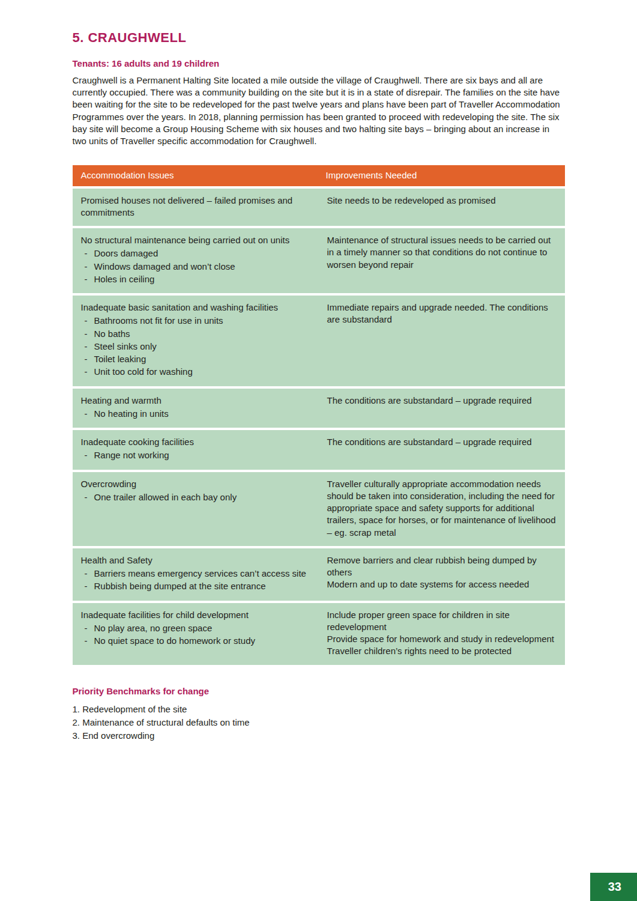5. Craughwell
Tenants: 16 adults and 19 children
Craughwell is a Permanent Halting Site located a mile outside the village of Craughwell. There are six bays and all are currently occupied. There was a community building on the site but it is in a state of disrepair. The families on the site have been waiting for the site to be redeveloped for the past twelve years and plans have been part of Traveller Accommodation Programmes over the years. In 2018, planning permission has been granted to proceed with redeveloping the site. The six bay site will become a Group Housing Scheme with six houses and two halting site bays – bringing about an increase in two units of Traveller specific accommodation for Craughwell.
| Accommodation Issues | Improvements Needed |
| --- | --- |
| Promised houses not delivered – failed promises and commitments | Site needs to be redeveloped as promised |
| No structural maintenance being carried out on units Doors damaged Windows damaged and won’t close Holes in ceiling | Maintenance of structural issues needs to be carried out in a timely manner so that conditions do not continue to worsen beyond repair |
| Inadequate basic sanitation and washing facilities Bathrooms not fit for use in units No baths Steel sinks only Toilet leaking Unit too cold for washing | Immediate repairs and upgrade needed. The conditions are substandard |
| Heating and warmth No heating in units | The conditions are substandard – upgrade required |
| Inadequate cooking facilities Range not working | The conditions are substandard – upgrade required |
| Overcrowding One trailer allowed in each bay only | Traveller culturally appropriate accommodation needs should be taken into consideration, including the need for appropriate space and safety supports for additional trailers, space for horses, or for maintenance of livelihood – eg. scrap metal |
| Health and Safety Barriers means emergency services can’t access site Rubbish being dumped at the site entrance | Remove barriers and clear rubbish being dumped by others Modern and up to date systems for access needed |
| Inadequate facilities for child development No play area, no green space No quiet space to do homework or study | Include proper green space for children in site redevelopment Provide space for homework and study in redevelopment Traveller children’s rights need to be protected |
Priority Benchmarks for change
1. Redevelopment of the site
2. Maintenance of structural defaults on time
3. End overcrowding
33